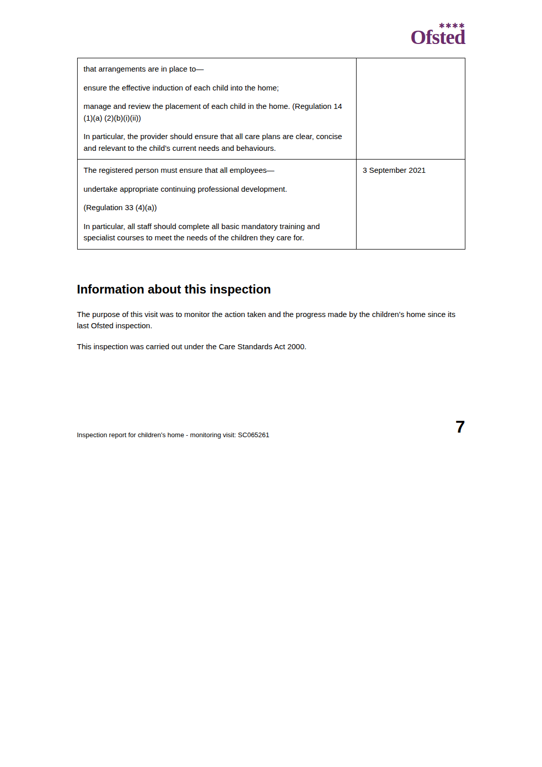✱✱✱✱
Ofsted
| that arrangements are in place to— ensure the effective induction of each child into the home; manage and review the placement of each child in the home. (Regulation 14 (1)(a) (2)(b)(i)(ii)) In particular, the provider should ensure that all care plans are clear, concise and relevant to the child’s current needs and behaviours. | |
| The registered person must ensure that all employees— undertake appropriate continuing professional development. (Regulation 33 (4)(a)) In particular, all staff should complete all basic mandatory training and specialist courses to meet the needs of the children they care for. | 3 September 2021 |
Information about this inspection
The purpose of this visit was to monitor the action taken and the progress made by the children’s home since its last Ofsted inspection.
This inspection was carried out under the Care Standards Act 2000.
Inspection report for children's home - monitoring visit: SC065261
7